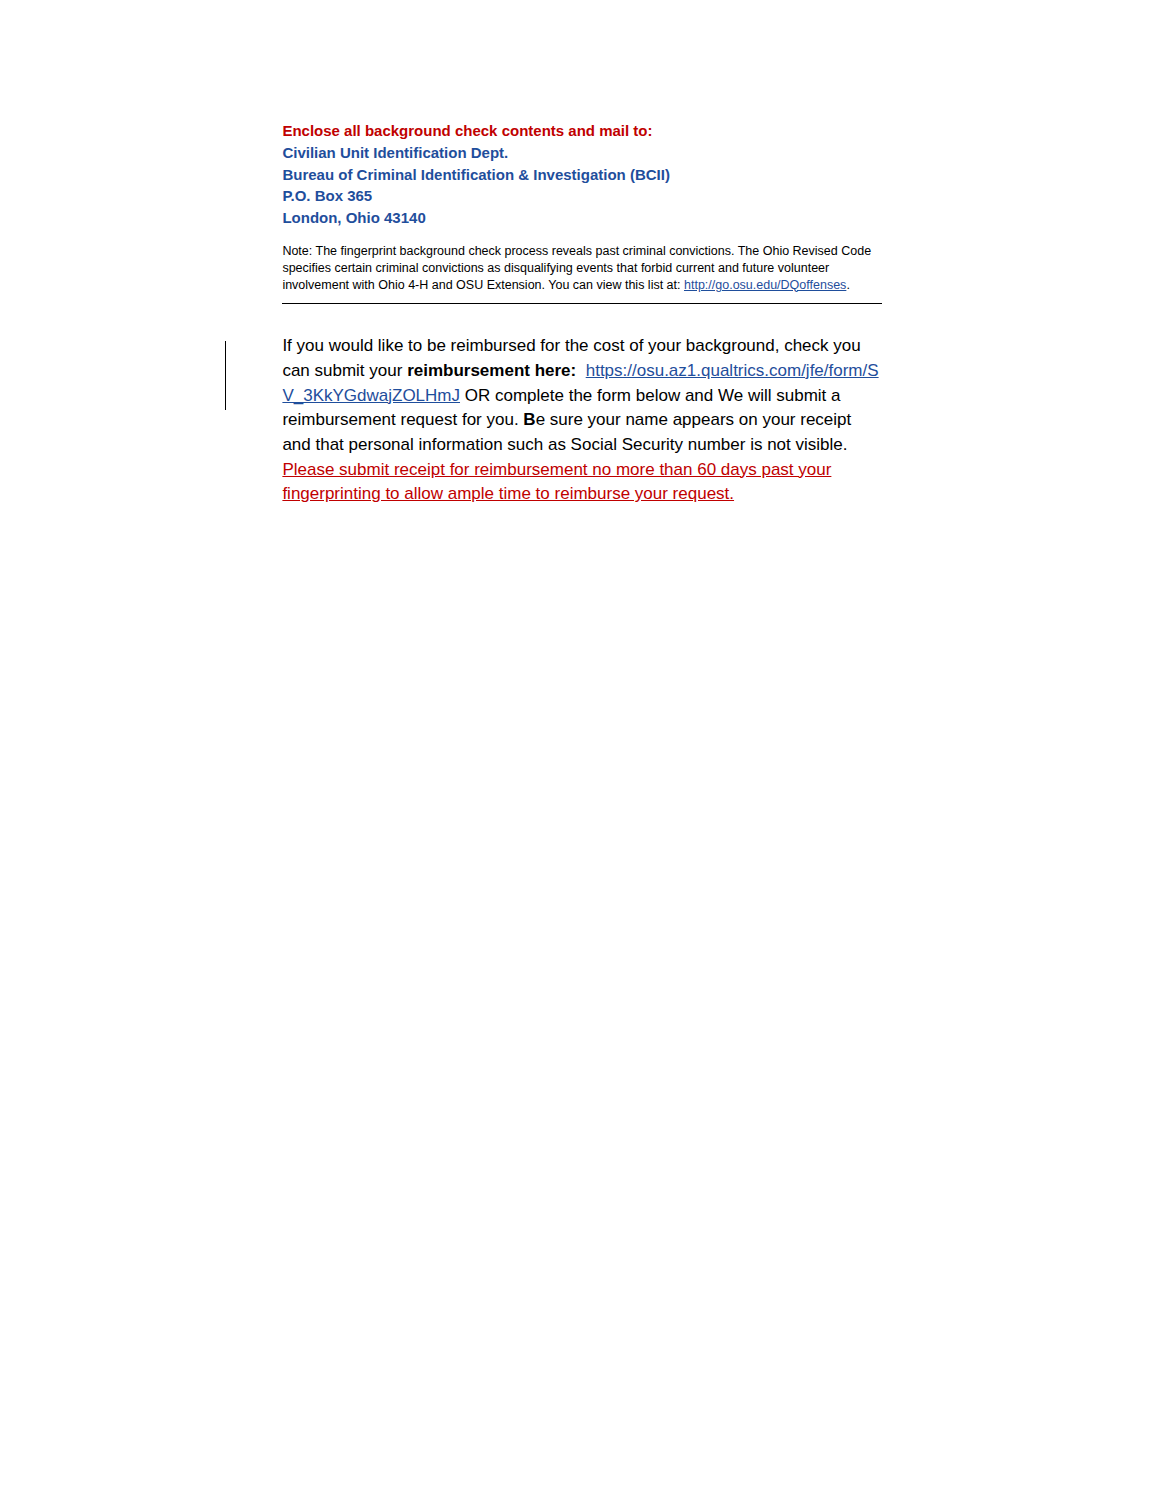Enclose all background check contents and mail to:
Civilian Unit Identification Dept.
Bureau of Criminal Identification & Investigation (BCII)
P.O. Box 365
London, Ohio 43140
Note: The fingerprint background check process reveals past criminal convictions. The Ohio Revised Code specifies certain criminal convictions as disqualifying events that forbid current and future volunteer involvement with Ohio 4-H and OSU Extension. You can view this list at: http://go.osu.edu/DQoffenses.
If you would like to be reimbursed for the cost of your background, check you can submit your reimbursement here: https://osu.az1.qualtrics.com/jfe/form/SV_3KkYGdwajZOLHmJ OR complete the form below and We will submit a reimbursement request for you. Be sure your name appears on your receipt and that personal information such as Social Security number is not visible. Please submit receipt for reimbursement no more than 60 days past your fingerprinting to allow ample time to reimburse your request.